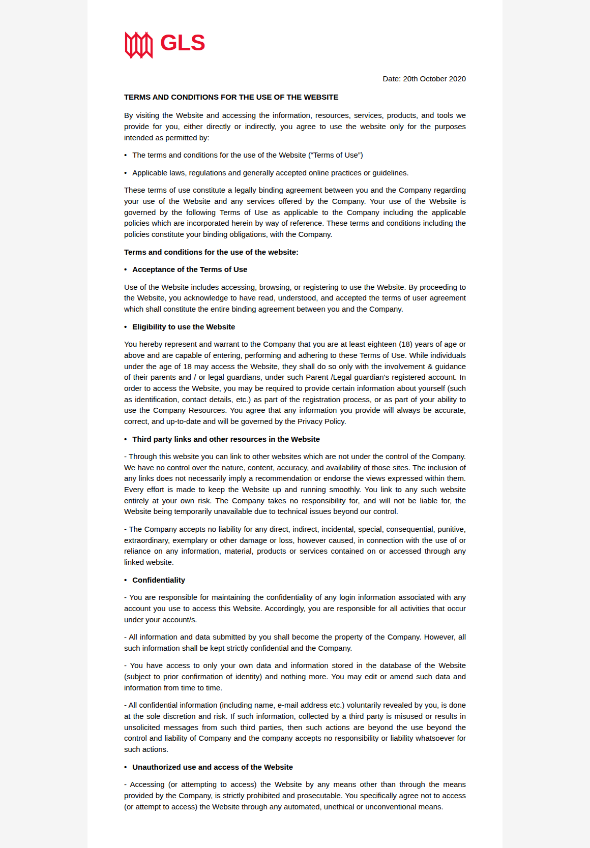GLS
Date: 20th October 2020
TERMS AND CONDITIONS FOR THE USE OF THE WEBSITE
By visiting the Website and accessing the information, resources, services, products, and tools we provide for you, either directly or indirectly, you agree to use the website only for the purposes intended as permitted by:
The terms and conditions for the use of the Website (“Terms of Use”)
Applicable laws, regulations and generally accepted online practices or guidelines.
These terms of use constitute a legally binding agreement between you and the Company regarding your use of the Website and any services offered by the Company. Your use of the Website is governed by the following Terms of Use as applicable to the Company including the applicable policies which are incorporated herein by way of reference. These terms and conditions including the policies constitute your binding obligations, with the Company.
Terms and conditions for the use of the website:
Acceptance of the Terms of Use
Use of the Website includes accessing, browsing, or registering to use the Website. By proceeding to the Website, you acknowledge to have read, understood, and accepted the terms of user agreement which shall constitute the entire binding agreement between you and the Company.
Eligibility to use the Website
You hereby represent and warrant to the Company that you are at least eighteen (18) years of age or above and are capable of entering, performing and adhering to these Terms of Use. While individuals under the age of 18 may access the Website, they shall do so only with the involvement & guidance of their parents and / or legal guardians, under such Parent /Legal guardian's registered account. In order to access the Website, you may be required to provide certain information about yourself (such as identification, contact details, etc.) as part of the registration process, or as part of your ability to use the Company Resources. You agree that any information you provide will always be accurate, correct, and up-to-date and will be governed by the Privacy Policy.
Third party links and other resources in the Website
- Through this website you can link to other websites which are not under the control of the Company. We have no control over the nature, content, accuracy, and availability of those sites. The inclusion of any links does not necessarily imply a recommendation or endorse the views expressed within them. Every effort is made to keep the Website up and running smoothly. You link to any such website entirely at your own risk. The Company takes no responsibility for, and will not be liable for, the Website being temporarily unavailable due to technical issues beyond our control.
- The Company accepts no liability for any direct, indirect, incidental, special, consequential, punitive, extraordinary, exemplary or other damage or loss, however caused, in connection with the use of or reliance on any information, material, products or services contained on or accessed through any linked website.
Confidentiality
- You are responsible for maintaining the confidentiality of any login information associated with any account you use to access this Website. Accordingly, you are responsible for all activities that occur under your account/s.
- All information and data submitted by you shall become the property of the Company. However, all such information shall be kept strictly confidential and the Company.
- You have access to only your own data and information stored in the database of the Website (subject to prior confirmation of identity) and nothing more. You may edit or amend such data and information from time to time.
- All confidential information (including name, e-mail address etc.) voluntarily revealed by you, is done at the sole discretion and risk. If such information, collected by a third party is misused or results in unsolicited messages from such third parties, then such actions are beyond the use beyond the control and liability of Company and the company accepts no responsibility or liability whatsoever for such actions.
Unauthorized use and access of the Website
- Accessing (or attempting to access) the Website by any means other than through the means provided by the Company, is strictly prohibited and prosecutable. You specifically agree not to access (or attempt to access) the Website through any automated, unethical or unconventional means.